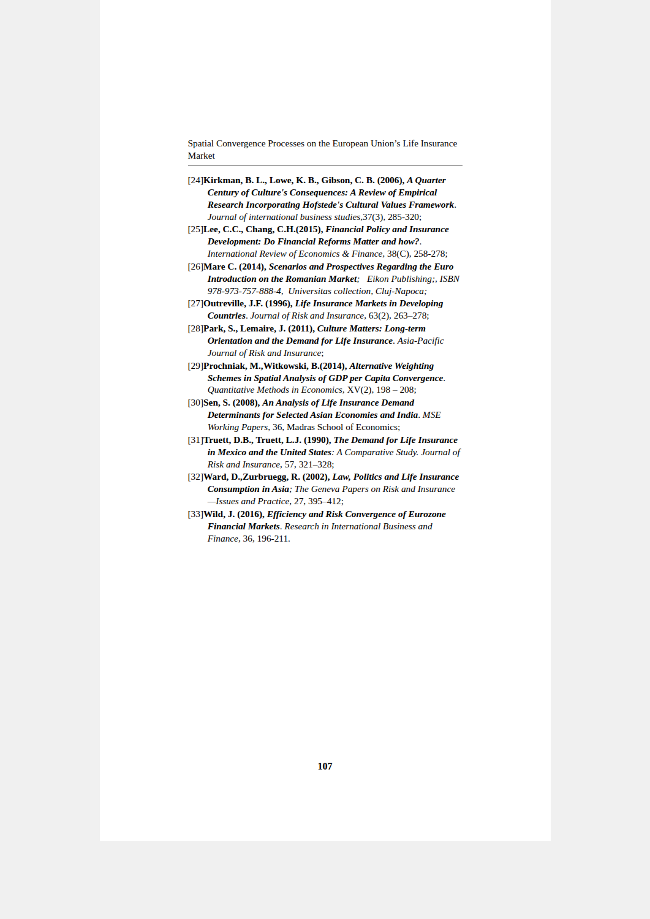Spatial Convergence Processes on the European Union’s Life Insurance Market
[24] Kirkman, B. L., Lowe, K. B., Gibson, C. B. (2006), A Quarter Century of Culture's Consequences: A Review of Empirical Research Incorporating Hofstede's Cultural Values Framework. Journal of international business studies,37(3), 285-320;
[25] Lee, C.C., Chang, C.H.(2015), Financial Policy and Insurance Development: Do Financial Reforms Matter and how?. International Review of Economics & Finance, 38(C), 258-278;
[26] Mare C. (2014), Scenarios and Prospectives Regarding the Euro Introduction on the Romanian Market; Eikon Publishing;, ISBN 978-973-757-888-4, Universitas collection, Cluj-Napoca;
[27] Outreville, J.F. (1996), Life Insurance Markets in Developing Countries. Journal of Risk and Insurance, 63(2), 263–278;
[28] Park, S., Lemaire, J. (2011), Culture Matters: Long-term Orientation and the Demand for Life Insurance. Asia-Pacific Journal of Risk and Insurance;
[29] Prochniak, M.,Witkowski, B.(2014), Alternative Weighting Schemes in Spatial Analysis of GDP per Capita Convergence. Quantitative Methods in Economics, XV(2), 198 – 208;
[30] Sen, S. (2008), An Analysis of Life Insurance Demand Determinants for Selected Asian Economies and India. MSE Working Papers, 36, Madras School of Economics;
[31] Truett, D.B., Truett, L.J. (1990), The Demand for Life Insurance in Mexico and the United States: A Comparative Study. Journal of Risk and Insurance, 57, 321–328;
[32] Ward, D.,Zurbruegg, R. (2002), Law, Politics and Life Insurance Consumption in Asia; The Geneva Papers on Risk and Insurance—Issues and Practice, 27, 395–412;
[33] Wild, J. (2016), Efficiency and Risk Convergence of Eurozone Financial Markets. Research in International Business and Finance, 36, 196-211.
107